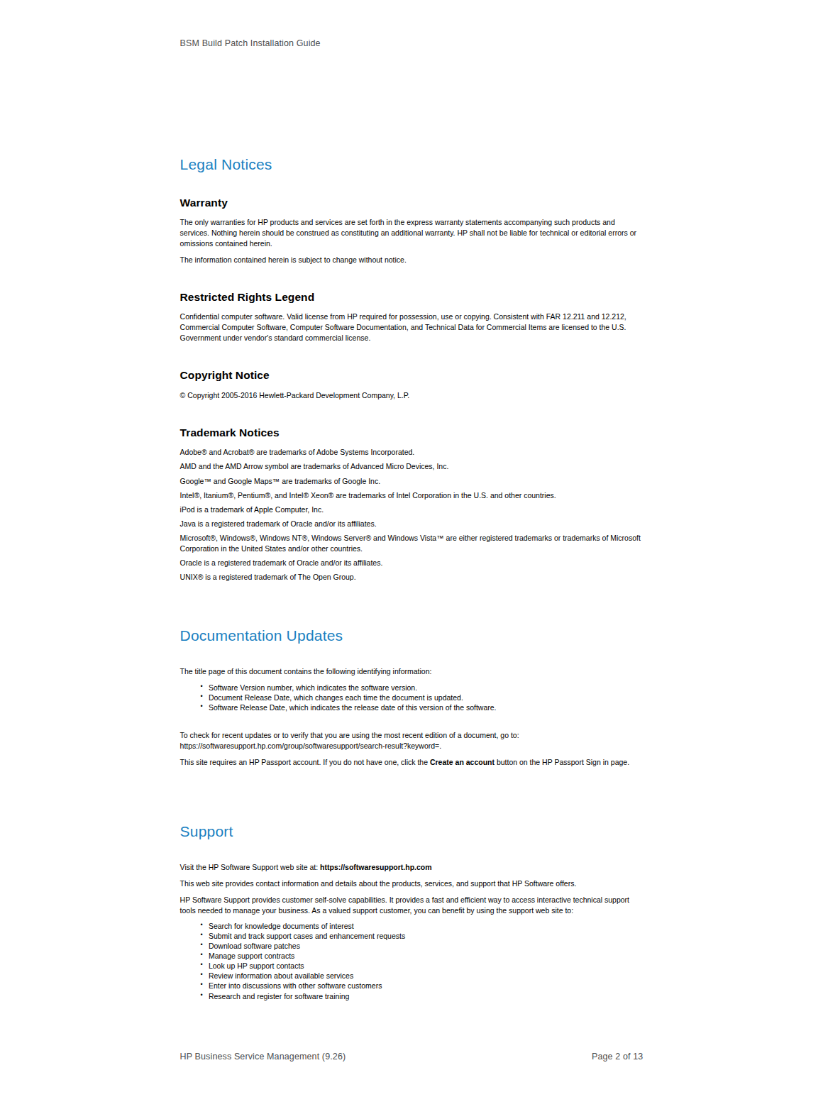BSM Build Patch Installation Guide
Legal Notices
Warranty
The only warranties for HP products and services are set forth in the express warranty statements accompanying such products and services. Nothing herein should be construed as constituting an additional warranty. HP shall not be liable for technical or editorial errors or omissions contained herein.
The information contained herein is subject to change without notice.
Restricted Rights Legend
Confidential computer software. Valid license from HP required for possession, use or copying. Consistent with FAR 12.211 and 12.212, Commercial Computer Software, Computer Software Documentation, and Technical Data for Commercial Items are licensed to the U.S. Government under vendor's standard commercial license.
Copyright Notice
© Copyright 2005-2016 Hewlett-Packard Development Company, L.P.
Trademark Notices
Adobe® and Acrobat® are trademarks of Adobe Systems Incorporated.
AMD and the AMD Arrow symbol are trademarks of Advanced Micro Devices, Inc.
Google™ and Google Maps™ are trademarks of Google Inc.
Intel®, Itanium®, Pentium®, and Intel® Xeon® are trademarks of Intel Corporation in the U.S. and other countries.
iPod is a trademark of Apple Computer, Inc.
Java is a registered trademark of Oracle and/or its affiliates.
Microsoft®, Windows®, Windows NT®, Windows Server® and Windows Vista™ are either registered trademarks or trademarks of Microsoft Corporation in the United States and/or other countries.
Oracle is a registered trademark of Oracle and/or its affiliates.
UNIX® is a registered trademark of The Open Group.
Documentation Updates
The title page of this document contains the following identifying information:
Software Version number, which indicates the software version.
Document Release Date, which changes each time the document is updated.
Software Release Date, which indicates the release date of this version of the software.
To check for recent updates or to verify that you are using the most recent edition of a document, go to: https://softwaresupport.hp.com/group/softwaresupport/search-result?keyword=.
This site requires an HP Passport account. If you do not have one, click the Create an account button on the HP Passport Sign in page.
Support
Visit the HP Software Support web site at: https://softwaresupport.hp.com
This web site provides contact information and details about the products, services, and support that HP Software offers.
HP Software Support provides customer self-solve capabilities. It provides a fast and efficient way to access interactive technical support tools needed to manage your business. As a valued support customer, you can benefit by using the support web site to:
Search for knowledge documents of interest
Submit and track support cases and enhancement requests
Download software patches
Manage support contracts
Look up HP support contacts
Review information about available services
Enter into discussions with other software customers
Research and register for software training
HP Business Service Management (9.26)
Page 2 of 13